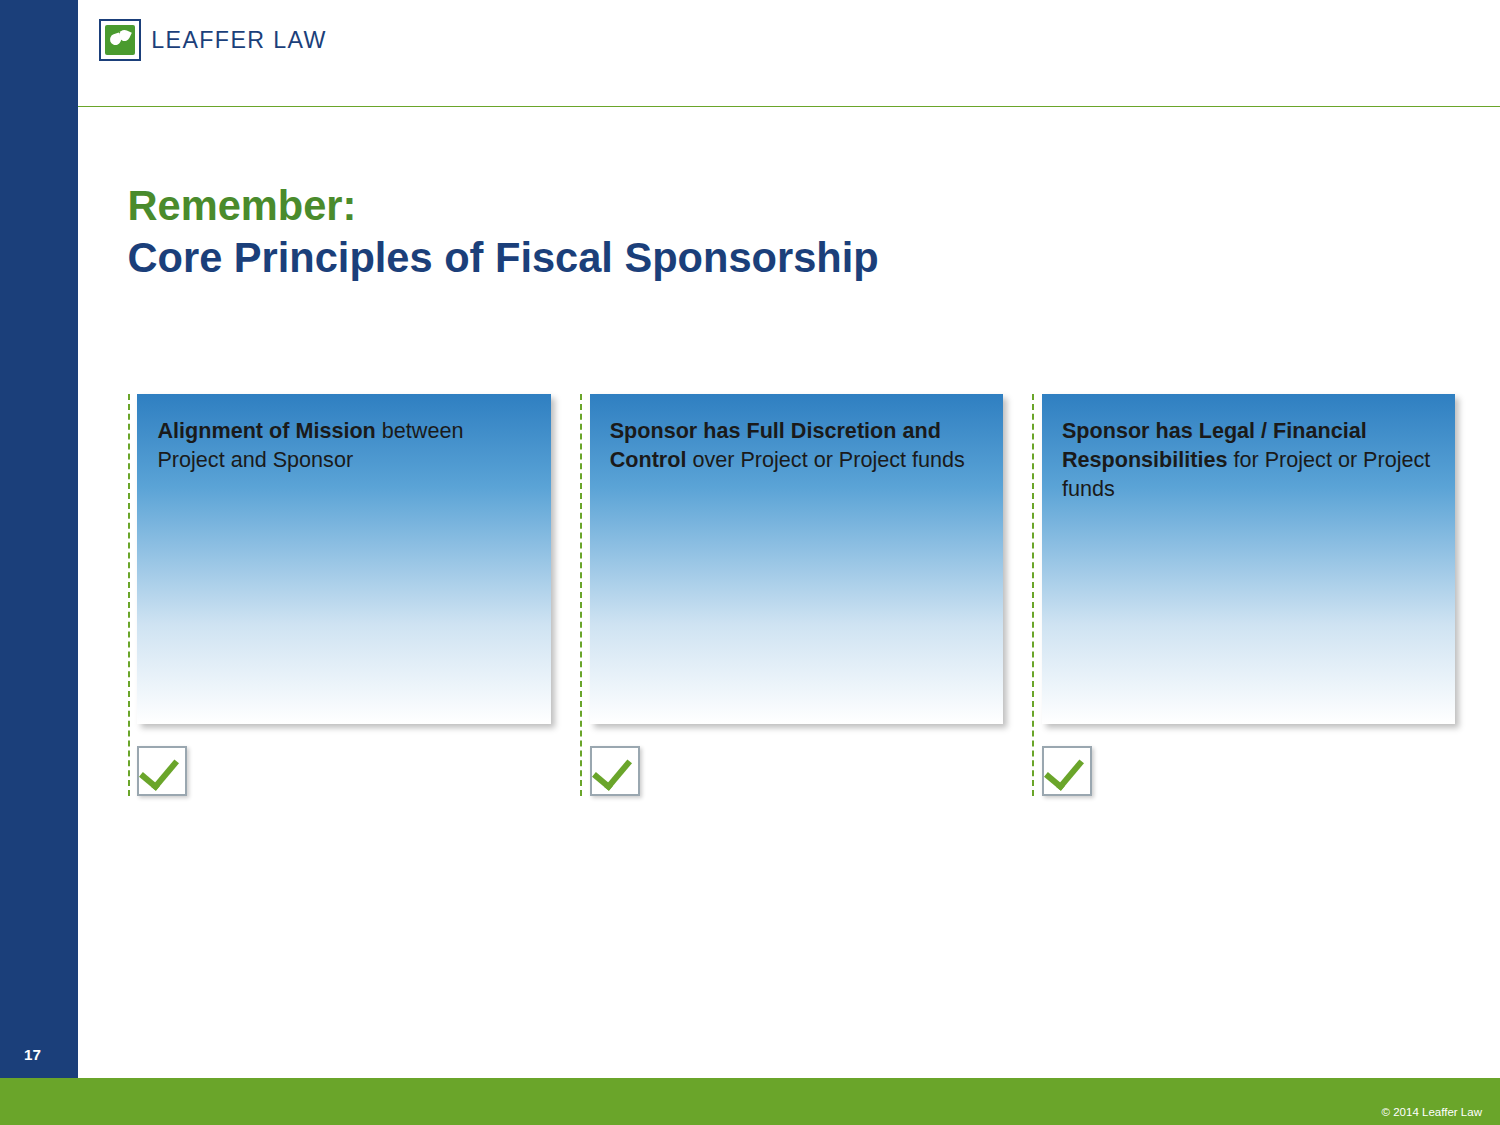LEAFFER LAW
Remember:
Core Principles of Fiscal Sponsorship
Alignment of Mission between Project and Sponsor
Sponsor has Full Discretion and Control over Project or Project funds
Sponsor has Legal / Financial Responsibilities for Project or Project funds
17
© 2014 Leaffer Law